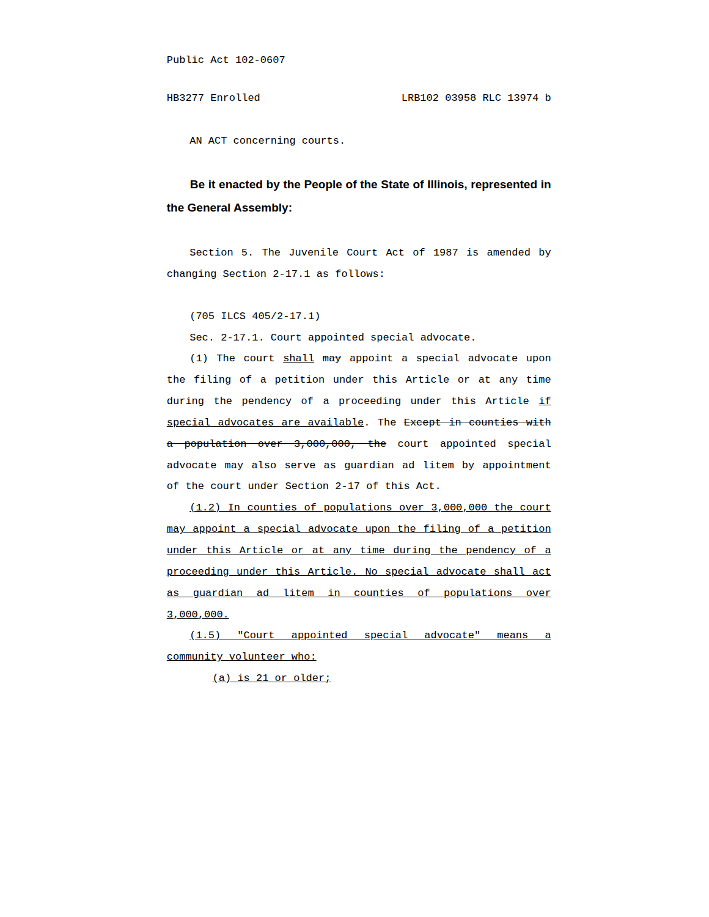Public Act 102-0607
HB3277 Enrolled LRB102 03958 RLC 13974 b
AN ACT concerning courts.
Be it enacted by the People of the State of Illinois, represented in the General Assembly:
Section 5. The Juvenile Court Act of 1987 is amended by changing Section 2-17.1 as follows:
(705 ILCS 405/2-17.1)
Sec. 2-17.1. Court appointed special advocate.
(1) The court shall may appoint a special advocate upon the filing of a petition under this Article or at any time during the pendency of a proceeding under this Article if special advocates are available. The Except in counties with a population over 3,000,000, the court appointed special advocate may also serve as guardian ad litem by appointment of the court under Section 2-17 of this Act.
(1.2) In counties of populations over 3,000,000 the court may appoint a special advocate upon the filing of a petition under this Article or at any time during the pendency of a proceeding under this Article. No special advocate shall act as guardian ad litem in counties of populations over 3,000,000.
(1.5) "Court appointed special advocate" means a community volunteer who:
(a) is 21 or older;